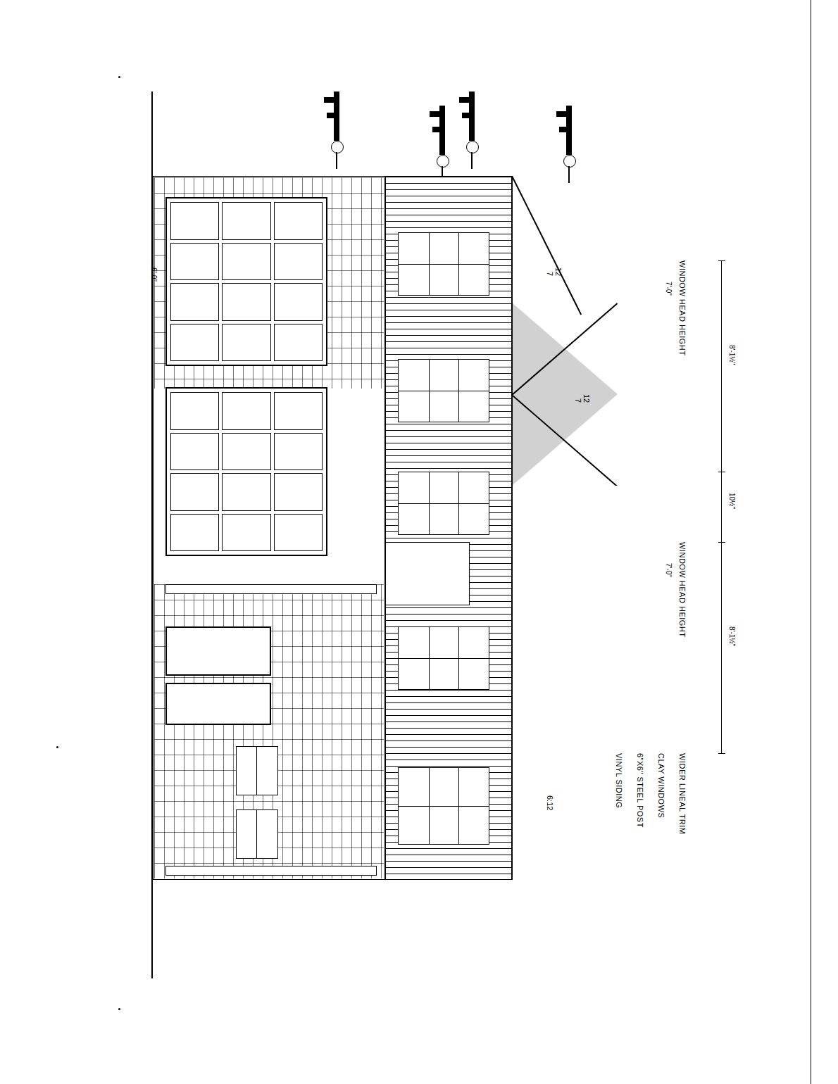8'-1½"
10½"
8'-1½"
WINDOW HEAD HEIGHT
7'-0"
WINDOW HEAD HEIGHT
7'-0"
WIDER LINEAL TRIM
CLAY WINDOWS
6"X6" STEEL POST
VINYL SIDING
12
7
12
7
6:12
6:12
6:12
6:12
BAND
6'-0"